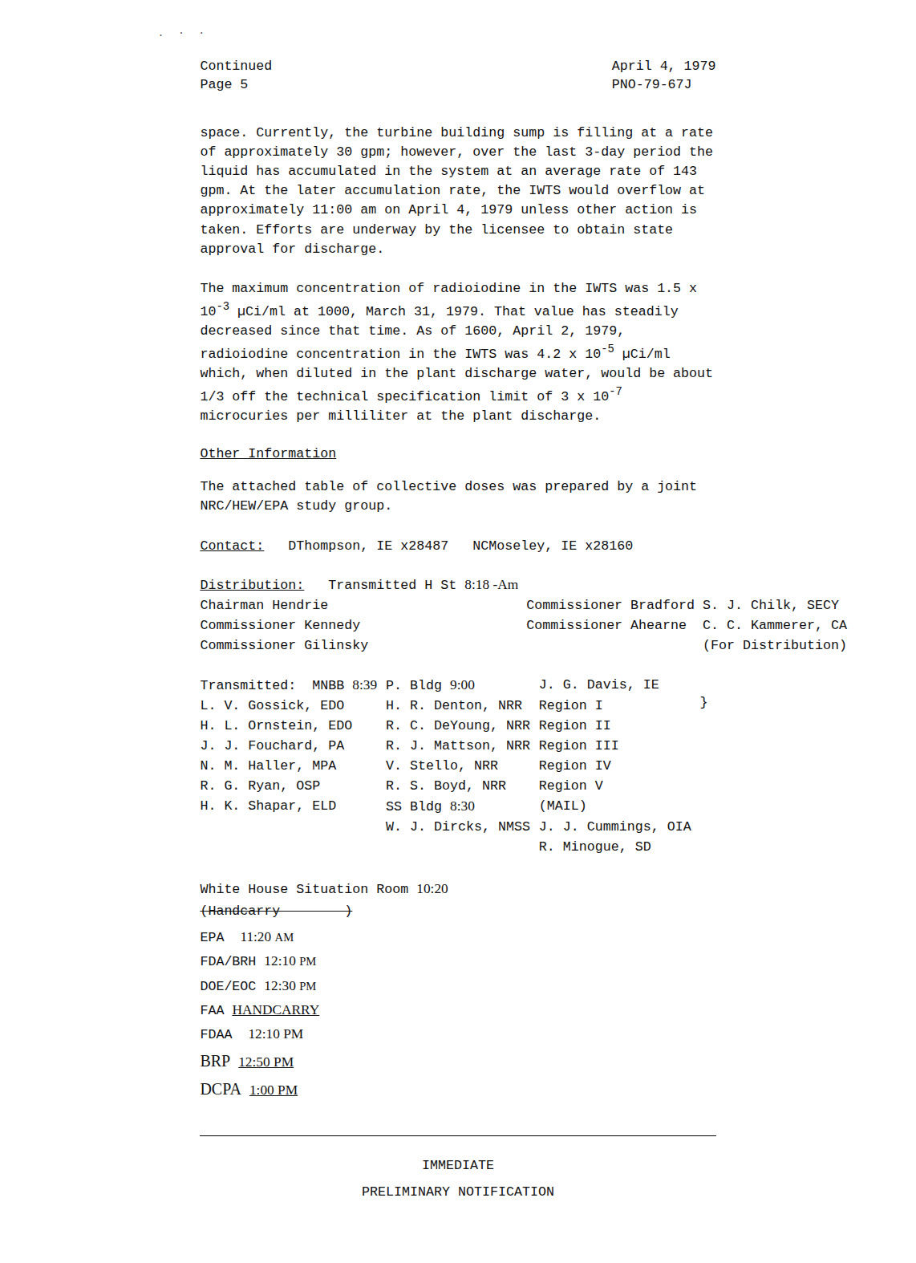. · ·
Continued Page 5
April 4, 1979 PNO-79-67J
space. Currently, the turbine building sump is filling at a rate of approximately 30 gpm; however, over the last 3-day period the liquid has accumulated in the system at an average rate of 143 gpm. At the later accumulation rate, the IWTS would overflow at approximately 11:00 am on April 4, 1979 unless other action is taken. Efforts are underway by the licensee to obtain state approval for discharge.
The maximum concentration of radioiodine in the IWTS was 1.5 x 10-3 µCi/ml at 1000, March 31, 1979. That value has steadily decreased since that time. As of 1600, April 2, 1979, radioiodine concentration in the IWTS was 4.2 x 10-5 µCi/ml which, when diluted in the plant discharge water, would be about 1/3 off the technical specification limit of 3 x 10-7 microcuries per milliliter at the plant discharge.
Other Information
The attached table of collective doses was prepared by a joint NRC/HEW/EPA study group.
Contact: DThompson, IE x28487 NCMoseley, IE x28160
| Distribution: Transmitted H St 8:18 -Am | | |
| Chairman Hendrie | Commissioner Bradford | S. J. Chilk, SECY |
| Commissioner Kennedy | Commissioner Ahearne | C. C. Kammerer, CA |
| Commissioner Gilinsky | | (For Distribution) |
| Transmitted: MNBB 8:39 | P. Bldg 9:00 | J. G. Davis, IE | |
| L. V. Gossick, EDO | H. R. Denton, NRR | Region I | } |
| H. L. Ornstein, EDO | R. C. DeYoung, NRR | Region II |
| J. J. Fouchard, PA | R. J. Mattson, NRR | Region III |
| N. M. Haller, MPA | V. Stello, NRR | Region IV |
| R. G. Ryan, OSP | R. S. Boyd, NRR | Region V | |
| H. K. Shapar, ELD | SS Bldg 8:30 | (MAIL) | |
| | W. J. Dircks, NMSS | J. J. Cummings, OIA | |
| | | R. Minogue, SD | |
White House Situation Room 10:20
(Handcarry )
EPA 11:20 AM
FDA/BRH 12:10 PM
DOE/EOC 12:30 PM
FAA HANDCARRY
FDAA 12:10 PM
BRP 12:50 PM
DCPA 1:00 PM
IMMEDIATE
PRELIMINARY NOTIFICATION